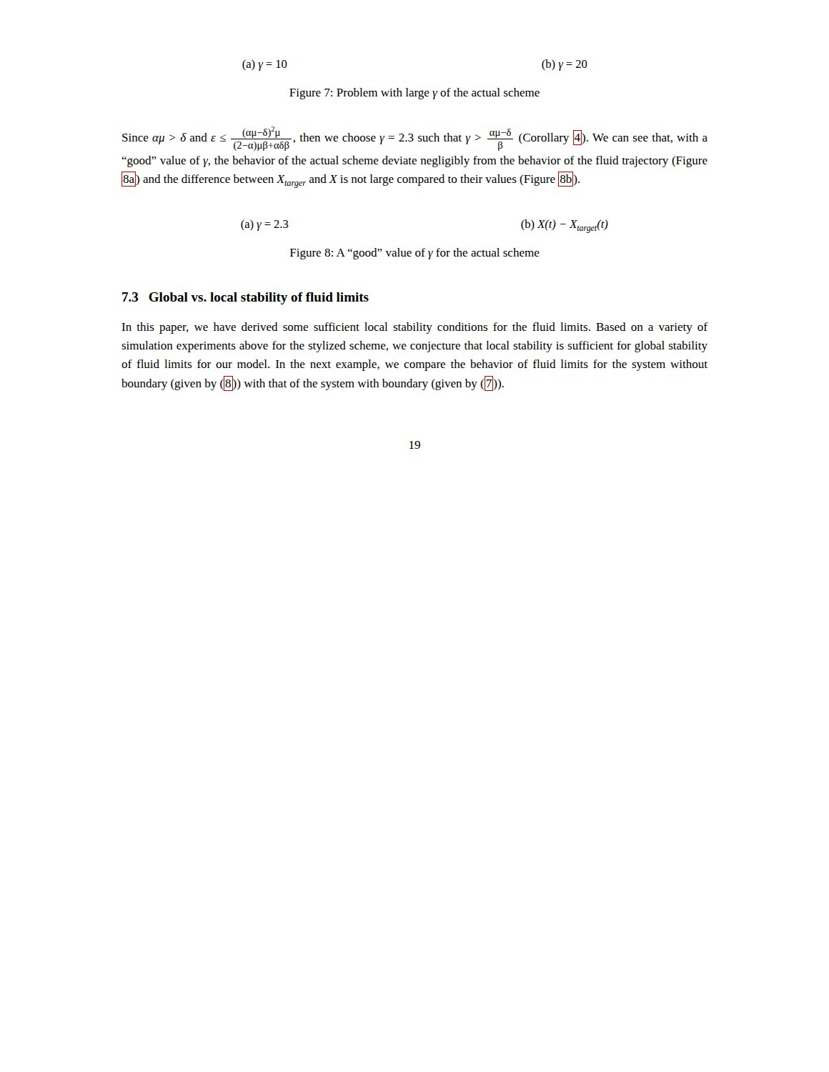(a) γ = 10
(b) γ = 20
Figure 7: Problem with large γ of the actual scheme
Since αμ > δ and ε ≤ (αμ−δ)2μ(2−α)μβ+αδβ, then we choose γ = 2.3 such that γ > αμ−δ β (Corollary 4). We can see that, with a “good” value of γ, the behavior of the actual scheme deviate negligibly from the behavior of the fluid trajectory (Figure 8a) and the difference between Xtarger and X is not large compared to their values (Figure 8b).
(a) γ = 2.3
(b) X(t) − Xtarget(t)
Figure 8: A “good” value of γ for the actual scheme
7.3 Global vs. local stability of fluid limits
In this paper, we have derived some sufficient local stability conditions for the fluid limits. Based on a variety of simulation experiments above for the stylized scheme, we conjecture that local stability is sufficient for global stability of fluid limits for our model. In the next example, we compare the behavior of fluid limits for the system without boundary (given by (8)) with that of the system with boundary (given by (7)).
19